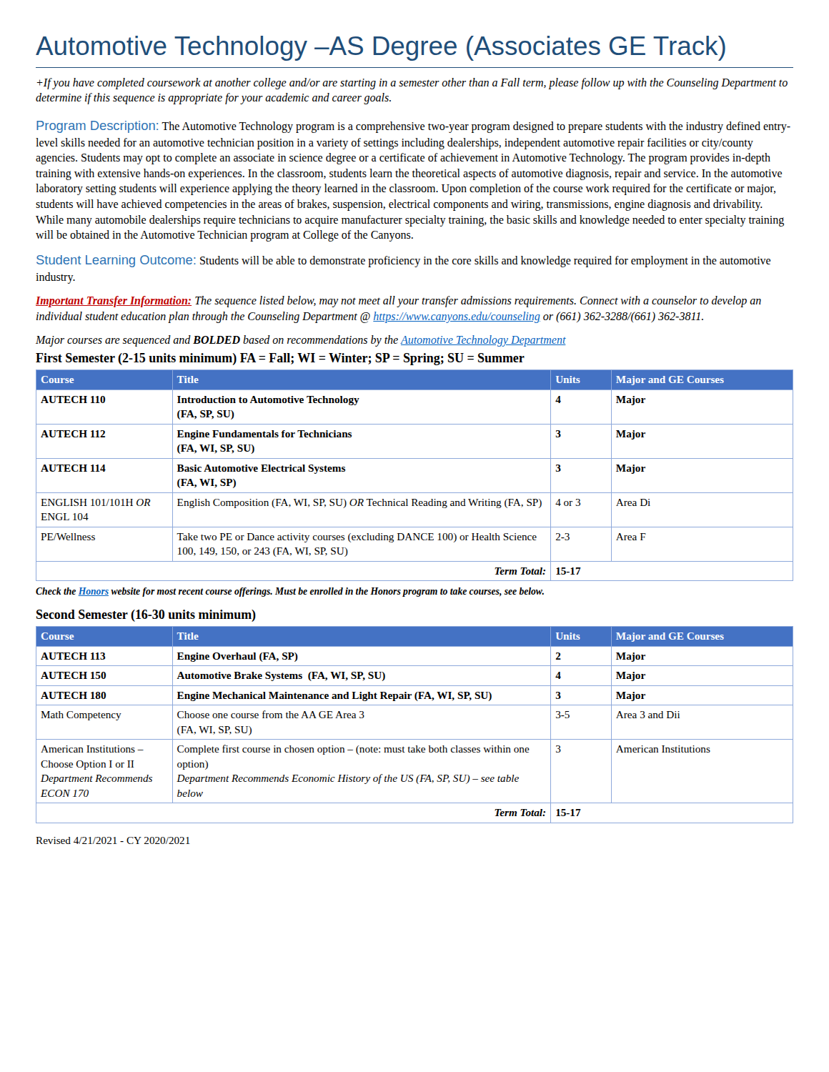Automotive Technology –AS Degree (Associates GE Track)
+If you have completed coursework at another college and/or are starting in a semester other than a Fall term, please follow up with the Counseling Department to determine if this sequence is appropriate for your academic and career goals.
Program Description: The Automotive Technology program is a comprehensive two-year program designed to prepare students with the industry defined entry-level skills needed for an automotive technician position in a variety of settings including dealerships, independent automotive repair facilities or city/county agencies. Students may opt to complete an associate in science degree or a certificate of achievement in Automotive Technology. The program provides in-depth training with extensive hands-on experiences. In the classroom, students learn the theoretical aspects of automotive diagnosis, repair and service. In the automotive laboratory setting students will experience applying the theory learned in the classroom. Upon completion of the course work required for the certificate or major, students will have achieved competencies in the areas of brakes, suspension, electrical components and wiring, transmissions, engine diagnosis and drivability. While many automobile dealerships require technicians to acquire manufacturer specialty training, the basic skills and knowledge needed to enter specialty training will be obtained in the Automotive Technician program at College of the Canyons.
Student Learning Outcome: Students will be able to demonstrate proficiency in the core skills and knowledge required for employment in the automotive industry.
Important Transfer Information: The sequence listed below, may not meet all your transfer admissions requirements. Connect with a counselor to develop an individual student education plan through the Counseling Department @ https://www.canyons.edu/counseling or (661) 362-3288/(661) 362-3811.
Major courses are sequenced and BOLDED based on recommendations by the Automotive Technology Department
First Semester (2-15 units minimum) FA = Fall; WI = Winter; SP = Spring; SU = Summer
| Course | Title | Units | Major and GE Courses |
| --- | --- | --- | --- |
| AUTECH 110 | Introduction to Automotive Technology (FA, SP, SU) | 4 | Major |
| AUTECH 112 | Engine Fundamentals for Technicians (FA, WI, SP, SU) | 3 | Major |
| AUTECH 114 | Basic Automotive Electrical Systems (FA, WI, SP) | 3 | Major |
| ENGLISH 101/101H OR ENGL 104 | English Composition (FA, WI, SP, SU) OR Technical Reading and Writing (FA, SP) | 4 or 3 | Area Di |
| PE/Wellness | Take two PE or Dance activity courses (excluding DANCE 100) or Health Science 100, 149, 150, or 243 (FA, WI, SP, SU) | 2-3 | Area F |
| Term Total: | 15-17 |
Check the Honors website for most recent course offerings. Must be enrolled in the Honors program to take courses, see below.
Second Semester (16-30 units minimum)
| Course | Title | Units | Major and GE Courses |
| --- | --- | --- | --- |
| AUTECH 113 | Engine Overhaul (FA, SP) | 2 | Major |
| AUTECH 150 | Automotive Brake Systems (FA, WI, SP, SU) | 4 | Major |
| AUTECH 180 | Engine Mechanical Maintenance and Light Repair (FA, WI, SP, SU) | 3 | Major |
| Math Competency | Choose one course from the AA GE Area 3 (FA, WI, SP, SU) | 3-5 | Area 3 and Dii |
| American Institutions – Choose Option I or II Department Recommends ECON 170 | Complete first course in chosen option – (note: must take both classes within one option) Department Recommends Economic History of the US (FA, SP, SU) – see table below | 3 | American Institutions |
| Term Total: | 15-17 |
Revised 4/21/2021 - CY 2020/2021